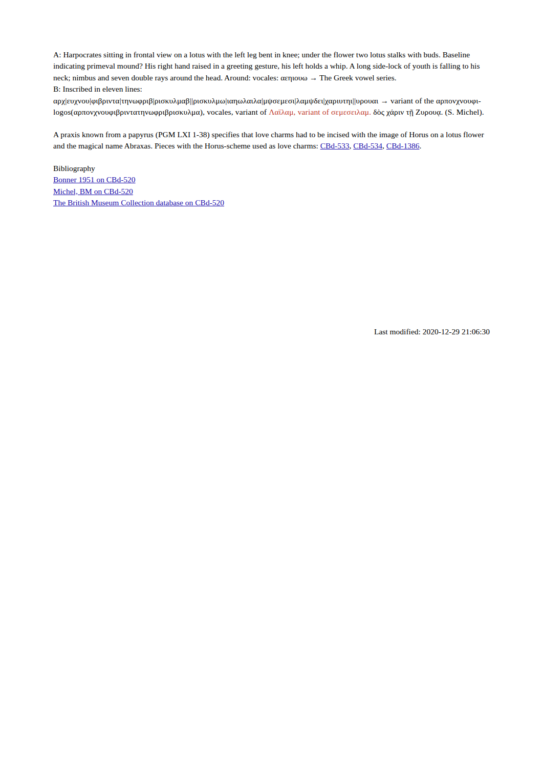A: Harpocrates sitting in frontal view on a lotus with the left leg bent in knee; under the flower two lotus stalks with buds. Baseline indicating primeval mound? His right hand raised in a greeting gesture, his left holds a whip. A long side-lock of youth is falling to his neck; nimbus and seven double rays around the head. Around: vocales: αεηιουω → The Greek vowel series.
B: Inscribed in eleven lines:
αρχ|ευχνου|φιβριντα|τηνωφριβ|ρισκυλμαβ||ρισκυλμω|ιαηωλαιλα|μψσεμεσι|λαμψδει|χαριυτηι||υρουαι → variant of the αρπονχνουφι-logos(αρπονχνουφιβριντατηνωφριβρισκυλμα), vocales, variant of Λαϊλαμ, variant of σεμεσειλαμ. δὸς χάριν τῇ Ζυρουᾳ. (S. Michel).
A praxis known from a papyrus (PGM LXI 1-38) specifies that love charms had to be incised with the image of Horus on a lotus flower and the magical name Abraxas. Pieces with the Horus-scheme used as love charms: CBd-533, CBd-534, CBd-1386.
Bibliography
Bonner 1951 on CBd-520 Michel, BM on CBd-520 The British Museum Collection database on CBd-520
Last modified: 2020-12-29 21:06:30